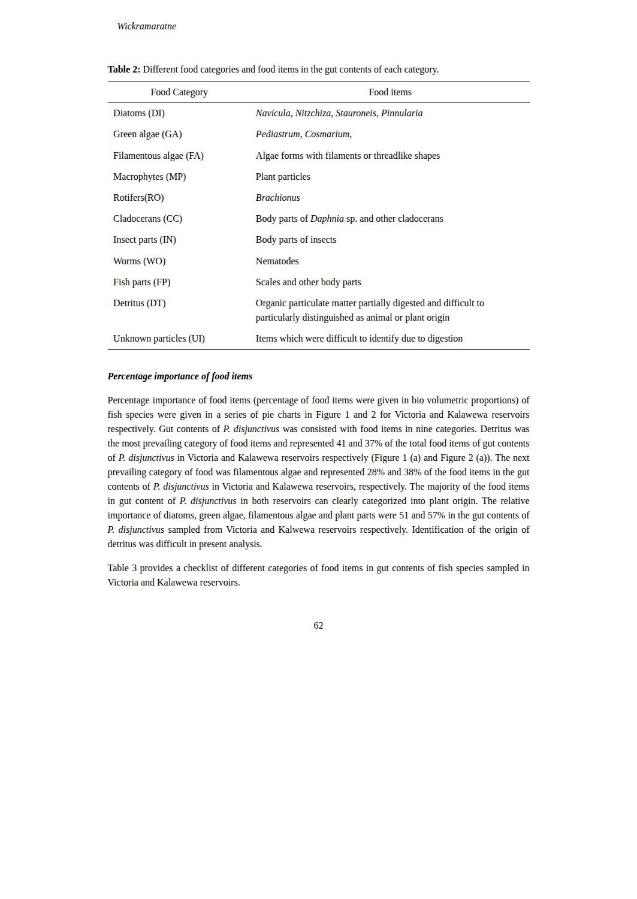Wickramaratne
Table 2: Different food categories and food items in the gut contents of each category.
| Food Category | Food items |
| --- | --- |
| Diatoms (DI) | Navicula, Nitzchiza, Stauroneis, Pinnularia |
| Green algae (GA) | Pediastrum, Cosmarium , |
| Filamentous algae (FA) | Algae forms with filaments or threadlike shapes |
| Macrophytes (MP) | Plant particles |
| Rotifers(RO) | Brachionus |
| Cladocerans (CC) | Body parts of Daphnia sp. and other cladocerans |
| Insect parts (IN) | Body parts of insects |
| Worms (WO) | Nematodes |
| Fish parts (FP) | Scales and other body parts |
| Detritus (DT) | Organic particulate matter partially digested and difficult to particularly distinguished as animal or plant origin |
| Unknown particles (UI) | Items which were difficult to identify due to digestion |
Percentage importance of food items
Percentage importance of food items (percentage of food items were given in bio volumetric proportions) of fish species were given in a series of pie charts in Figure 1 and 2 for Victoria and Kalawewa reservoirs respectively. Gut contents of P. disjunctivus was consisted with food items in nine categories. Detritus was the most prevailing category of food items and represented 41 and 37% of the total food items of gut contents of P. disjunctivus in Victoria and Kalawewa reservoirs respectively (Figure 1 (a) and Figure 2 (a)). The next prevailing category of food was filamentous algae and represented 28% and 38% of the food items in the gut contents of P. disjunctivus in Victoria and Kalawewa reservoirs, respectively. The majority of the food items in gut content of P. disjunctivus in both reservoirs can clearly categorized into plant origin. The relative importance of diatoms, green algae, filamentous algae and plant parts were 51 and 57% in the gut contents of P. disjunctivus sampled from Victoria and Kalwewa reservoirs respectively. Identification of the origin of detritus was difficult in present analysis.
Table 3 provides a checklist of different categories of food items in gut contents of fish species sampled in Victoria and Kalawewa reservoirs.
62